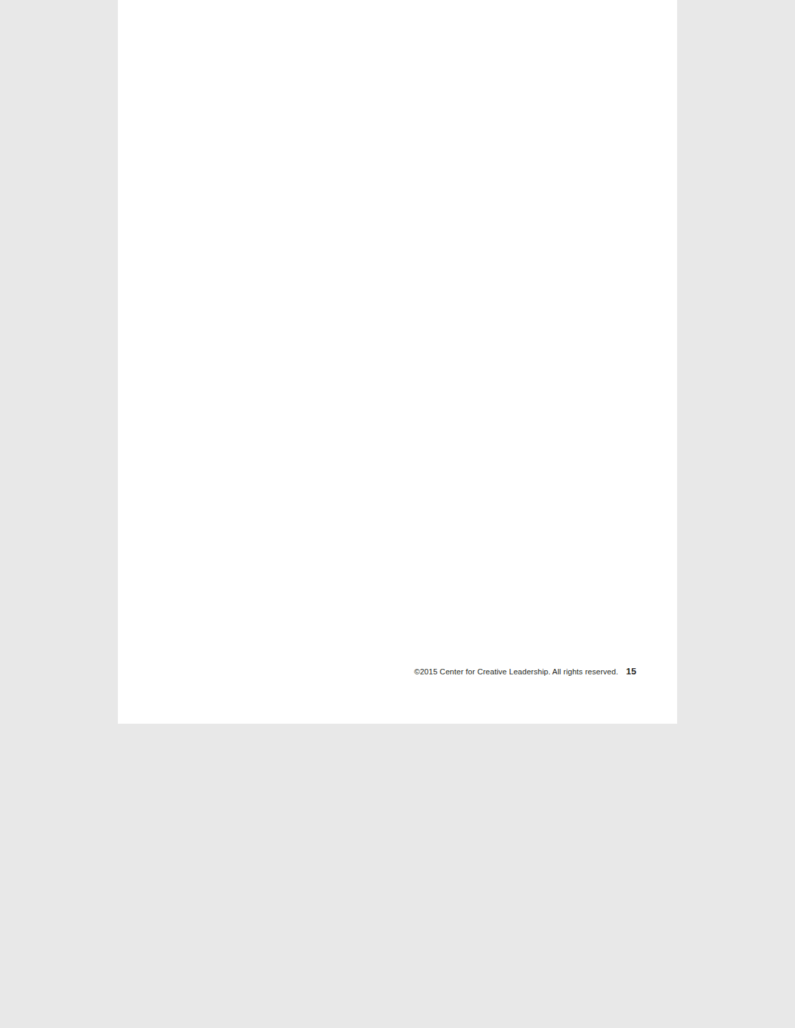©2015 Center for Creative Leadership. All rights reserved. 15